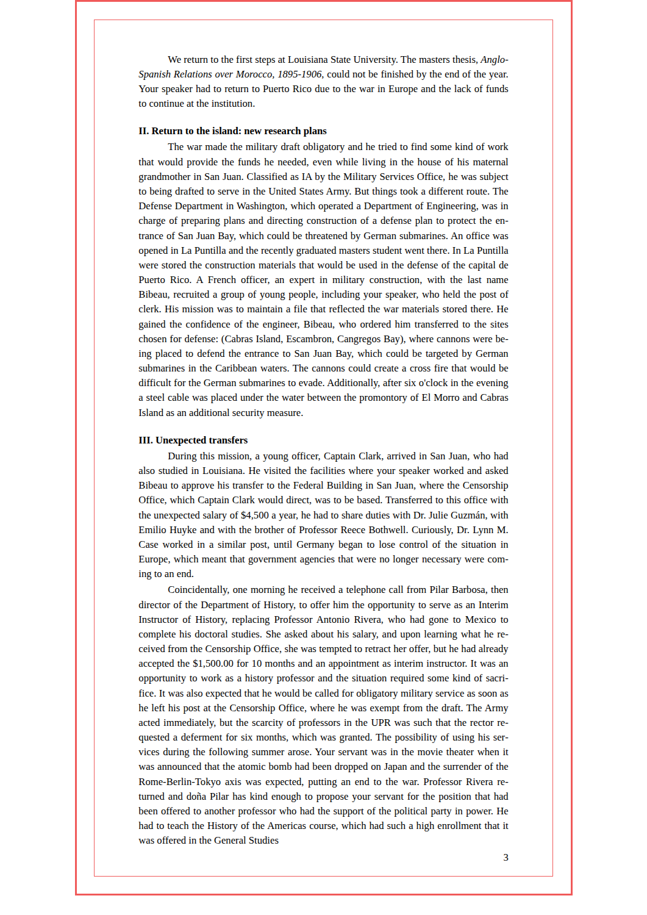We return to the first steps at Louisiana State University. The masters thesis, Anglo-Spanish Relations over Morocco, 1895-1906, could not be finished by the end of the year. Your speaker had to return to Puerto Rico due to the war in Europe and the lack of funds to continue at the institution.
II. Return to the island: new research plans
The war made the military draft obligatory and he tried to find some kind of work that would provide the funds he needed, even while living in the house of his maternal grandmother in San Juan. Classified as IA by the Military Services Office, he was subject to being drafted to serve in the United States Army. But things took a different route. The Defense Department in Washington, which operated a Department of Engineering, was in charge of preparing plans and directing construction of a defense plan to protect the entrance of San Juan Bay, which could be threatened by German submarines. An office was opened in La Puntilla and the recently graduated masters student went there. In La Puntilla were stored the construction materials that would be used in the defense of the capital de Puerto Rico. A French officer, an expert in military construction, with the last name Bibeau, recruited a group of young people, including your speaker, who held the post of clerk. His mission was to maintain a file that reflected the war materials stored there. He gained the confidence of the engineer, Bibeau, who ordered him transferred to the sites chosen for defense: (Cabras Island, Escambron, Cangregos Bay), where cannons were being placed to defend the entrance to San Juan Bay, which could be targeted by German submarines in the Caribbean waters. The cannons could create a cross fire that would be difficult for the German submarines to evade. Additionally, after six o'clock in the evening a steel cable was placed under the water between the promontory of El Morro and Cabras Island as an additional security measure.
III. Unexpected transfers
During this mission, a young officer, Captain Clark, arrived in San Juan, who had also studied in Louisiana. He visited the facilities where your speaker worked and asked Bibeau to approve his transfer to the Federal Building in San Juan, where the Censorship Office, which Captain Clark would direct, was to be based. Transferred to this office with the unexpected salary of $4,500 a year, he had to share duties with Dr. Julie Guzmán, with Emilio Huyke and with the brother of Professor Reece Bothwell. Curiously, Dr. Lynn M. Case worked in a similar post, until Germany began to lose control of the situation in Europe, which meant that government agencies that were no longer necessary were coming to an end.
Coincidentally, one morning he received a telephone call from Pilar Barbosa, then director of the Department of History, to offer him the opportunity to serve as an Interim Instructor of History, replacing Professor Antonio Rivera, who had gone to Mexico to complete his doctoral studies. She asked about his salary, and upon learning what he received from the Censorship Office, she was tempted to retract her offer, but he had already accepted the $1,500.00 for 10 months and an appointment as interim instructor. It was an opportunity to work as a history professor and the situation required some kind of sacrifice. It was also expected that he would be called for obligatory military service as soon as he left his post at the Censorship Office, where he was exempt from the draft. The Army acted immediately, but the scarcity of professors in the UPR was such that the rector requested a deferment for six months, which was granted. The possibility of using his services during the following summer arose. Your servant was in the movie theater when it was announced that the atomic bomb had been dropped on Japan and the surrender of the Rome-Berlin-Tokyo axis was expected, putting an end to the war. Professor Rivera returned and doña Pilar has kind enough to propose your servant for the position that had been offered to another professor who had the support of the political party in power. He had to teach the History of the Americas course, which had such a high enrollment that it was offered in the General Studies
3